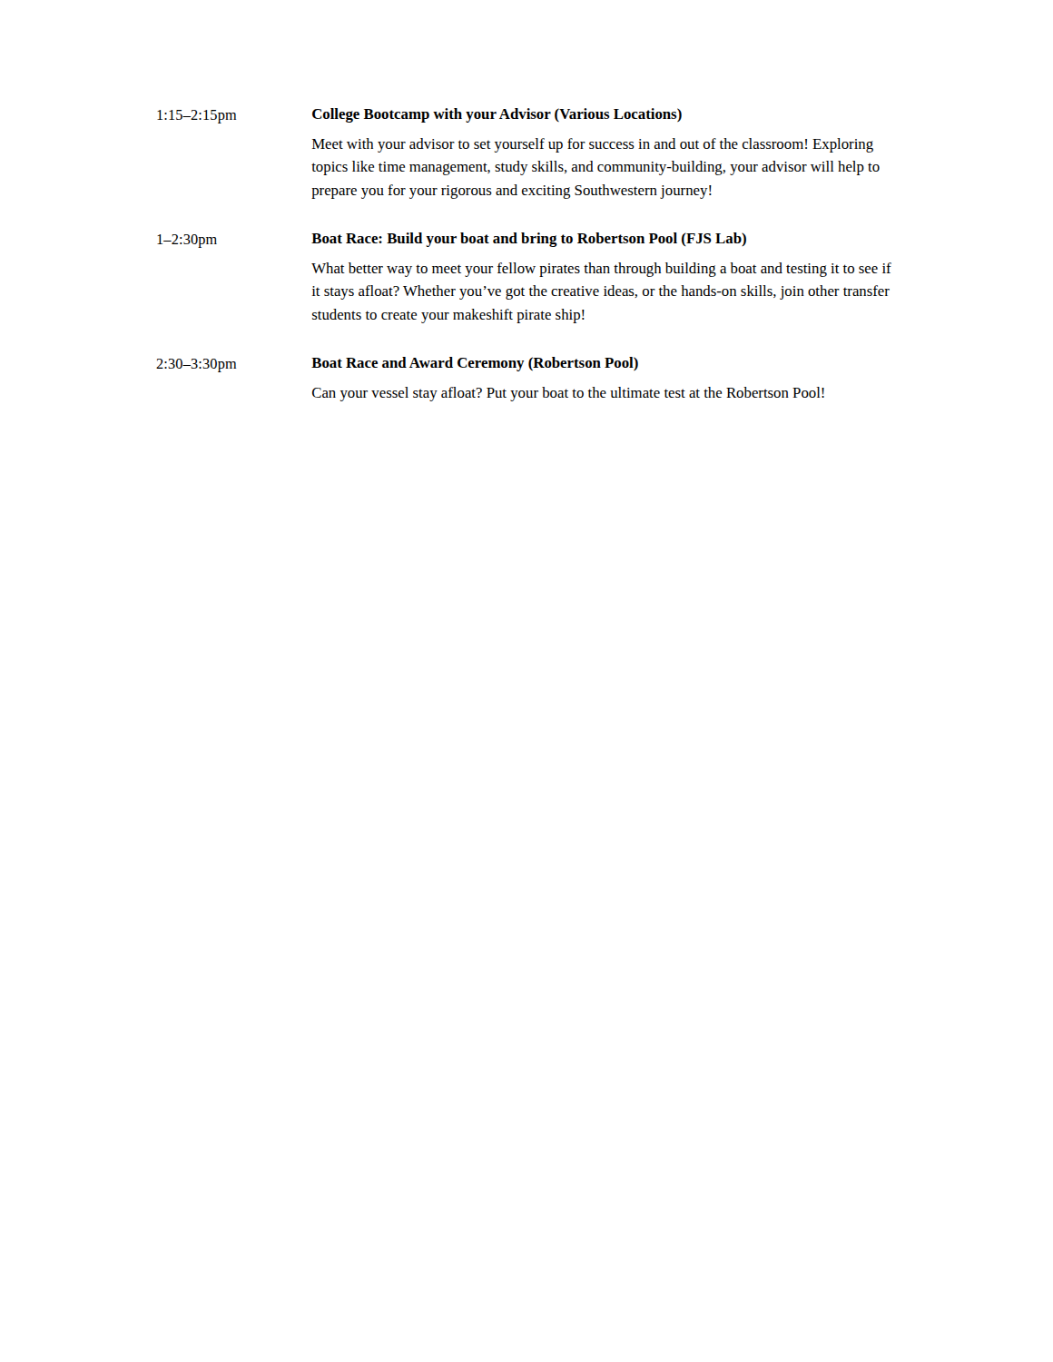1:15–2:15pm
College Bootcamp with your Advisor (Various Locations)
Meet with your advisor to set yourself up for success in and out of the classroom! Exploring topics like time management, study skills, and community-building, your advisor will help to prepare you for your rigorous and exciting Southwestern journey!
1–2:30pm
Boat Race: Build your boat and bring to Robertson Pool (FJS Lab)
What better way to meet your fellow pirates than through building a boat and testing it to see if it stays afloat? Whether you’ve got the creative ideas, or the hands-on skills, join other transfer students to create your makeshift pirate ship!
2:30–3:30pm
Boat Race and Award Ceremony (Robertson Pool)
Can your vessel stay afloat? Put your boat to the ultimate test at the Robertson Pool!